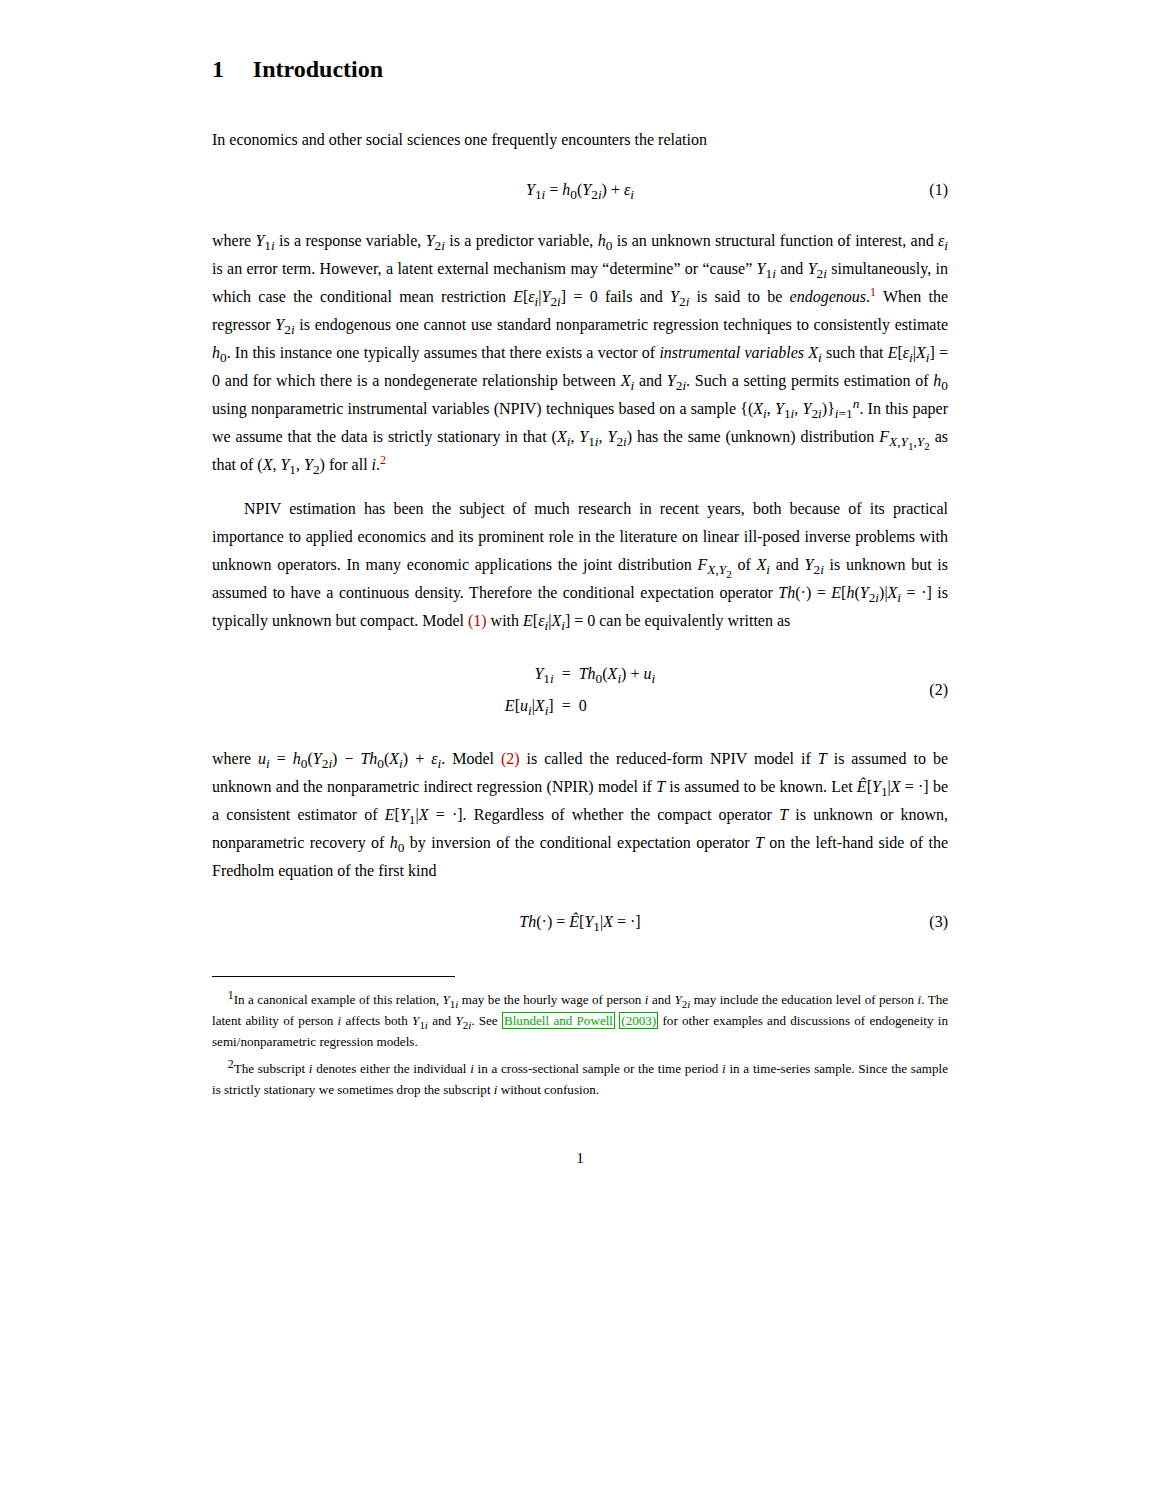1 Introduction
In economics and other social sciences one frequently encounters the relation
Y1i = h0(Y2i) + εi
(1)
where Y1i is a response variable, Y2i is a predictor variable, h0 is an unknown structural function of interest, and εi is an error term. However, a latent external mechanism may “determine” or “cause” Y1i and Y2i simultaneously, in which case the conditional mean restriction E[εi|Y2i] = 0 fails and Y2i is said to be endogenous.1 When the regressor Y2i is endogenous one cannot use standard nonparametric regression techniques to consistently estimate h0. In this instance one typically assumes that there exists a vector of instrumental variables Xi such that E[εi|Xi] = 0 and for which there is a nondegenerate relationship between Xi and Y2i. Such a setting permits estimation of h0 using nonparametric instrumental variables (NPIV) techniques based on a sample {(Xi, Y1i, Y2i)}i=1n. In this paper we assume that the data is strictly stationary in that (Xi, Y1i, Y2i) has the same (unknown) distribution FX,Y1,Y2 as that of (X, Y1, Y2) for all i.2
NPIV estimation has been the subject of much research in recent years, both because of its practical importance to applied economics and its prominent role in the literature on linear ill-posed inverse problems with unknown operators. In many economic applications the joint distribution FX,Y2 of Xi and Y2i is unknown but is assumed to have a continuous density. Therefore the conditional expectation operator Th(·) = E[h(Y2i)|Xi = ·] is typically unknown but compact. Model (1) with E[εi|Xi] = 0 can be equivalently written as
| Y 1 i | = | Th 0 ( X i ) + u i |
| E [ u i / X i ] | = | 0 |
(2)
where ui = h0(Y2i) − Th0(Xi) + εi. Model (2) is called the reduced-form NPIV model if T is assumed to be unknown and the nonparametric indirect regression (NPIR) model if T is assumed to be known. Let Ê[Y1|X = ·] be a consistent estimator of E[Y1|X = ·]. Regardless of whether the compact operator T is unknown or known, nonparametric recovery of h0 by inversion of the conditional expectation operator T on the left-hand side of the Fredholm equation of the first kind
Th(·) = Ê[Y1|X = ·]
(3)
1In a canonical example of this relation, Y1i may be the hourly wage of person i and Y2i may include the education level of person i. The latent ability of person i affects both Y1i and Y2i. See Blundell and Powell (2003) for other examples and discussions of endogeneity in semi/nonparametric regression models.
2The subscript i denotes either the individual i in a cross-sectional sample or the time period i in a time-series sample. Since the sample is strictly stationary we sometimes drop the subscript i without confusion.
1